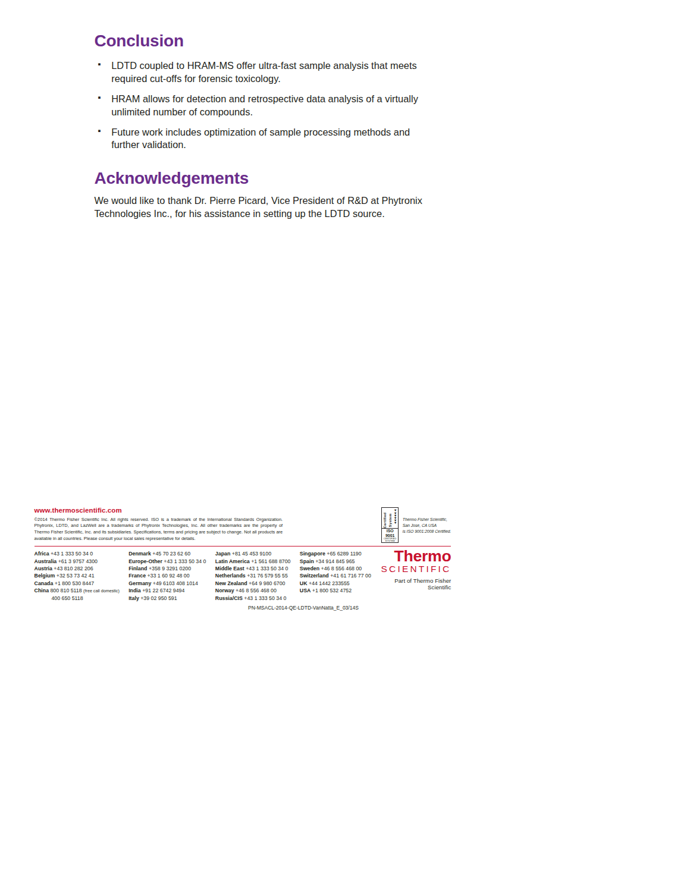Conclusion
LDTD coupled to HRAM-MS offer ultra-fast sample analysis that meets required cut-offs for forensic toxicology.
HRAM allows for detection and retrospective data analysis of a virtually unlimited number of compounds.
Future work includes optimization of sample processing methods and further validation.
Acknowledgements
We would like to thank Dr. Pierre Picard, Vice President of R&D at Phytronix Technologies Inc., for his assistance in setting up the LDTD source.
www.thermoscientific.com
©2014 Thermo Fisher Scientific Inc. All rights reserved. ISO is a trademark of the International Standards Organization. Phytronix, LDTD, and LazWell are a trademarks of Phytronix Technologies, Inc. All other trademarks are the property of Thermo Fisher Scientific, Inc. and its subsidiaries. Specifications, terms and pricing are subject to change. Not all products are available in all countries. Please consult your local sales representative for details.
Certified System ▼
▼
▼
▼
▼
▼ ISO 9001CERTIFIED SYSTEM
Thermo Fisher Scientific,
San Jose, CA USA
is ISO 9001:2008 Certified.
Africa +43 1 333 50 34 0
Australia +61 3 9757 4300
Austria +43 810 282 206
Belgium +32 53 73 42 41
Canada +1 800 530 8447
China 800 810 5118 (free call domestic)
400 650 5118
Denmark +45 70 23 62 60
Europe-Other +43 1 333 50 34 0
Finland +358 9 3291 0200
France +33 1 60 92 48 00
Germany +49 6103 408 1014
India +91 22 6742 9494
Italy +39 02 950 591
Japan +81 45 453 9100
Latin America +1 561 688 8700
Middle East +43 1 333 50 34 0
Netherlands +31 76 579 55 55
New Zealand +64 9 980 6700
Norway +46 8 556 468 00
Russia/CIS +43 1 333 50 34 0
Singapore +65 6289 1190
Spain +34 914 845 965
Sweden +46 8 556 468 00
Switzerland +41 61 716 77 00
UK +44 1442 233555
USA +1 800 532 4752
Thermo
SCIENTIFIC
Part of Thermo Fisher Scientific
PN-MSACL-2014-QE-LDTD-VanNatta_E_03/14S